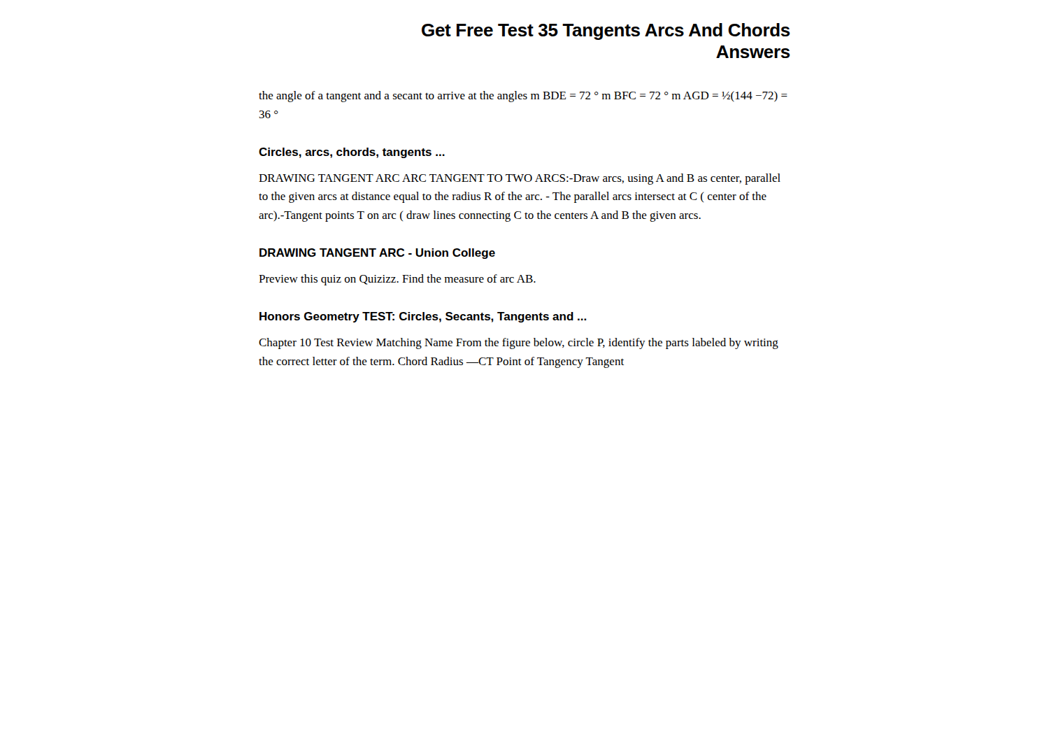Get Free Test 35 Tangents Arcs And Chords Answers
the angle of a tangent and a secant to arrive at the angles m BDE = 72 ° m BFC = 72 ° m AGD = ½(144 −72) = 36 °
Circles, arcs, chords, tangents ...
DRAWING TANGENT ARC ARC TANGENT TO TWO ARCS:-Draw arcs, using A and B as center, parallel to the given arcs at distance equal to the radius R of the arc. - The parallel arcs intersect at C ( center of the arc).-Tangent points T on arc ( draw lines connecting C to the centers A and B the given arcs.
DRAWING TANGENT ARC - Union College
Preview this quiz on Quizizz. Find the measure of arc AB.
Honors Geometry TEST: Circles, Secants, Tangents and ...
Chapter 10 Test Review Matching Name From the figure below, circle P, identify the parts labeled by writing the correct letter of the term. Chord Radius —CT Point of Tangency Tangent